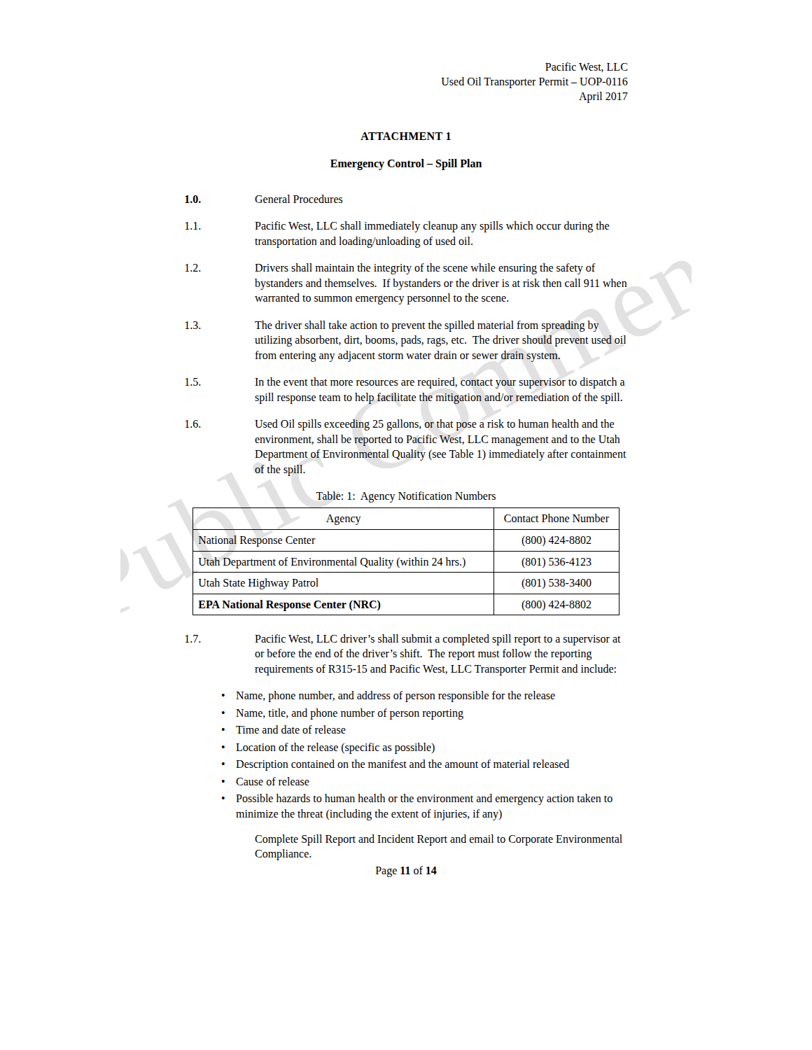Public Comment
Pacific West, LLC
Used Oil Transporter Permit – UOP-0116
April 2017
ATTACHMENT 1
Emergency Control – Spill Plan
1.0.
General Procedures
1.1.
Pacific West, LLC shall immediately cleanup any spills which occur during the transportation and loading/unloading of used oil.
1.2.
Drivers shall maintain the integrity of the scene while ensuring the safety of bystanders and themselves. If bystanders or the driver is at risk then call 911 when warranted to summon emergency personnel to the scene.
1.3.
The driver shall take action to prevent the spilled material from spreading by utilizing absorbent, dirt, booms, pads, rags, etc. The driver should prevent used oil from entering any adjacent storm water drain or sewer drain system.
1.5.
In the event that more resources are required, contact your supervisor to dispatch a spill response team to help facilitate the mitigation and/or remediation of the spill.
1.6.
Used Oil spills exceeding 25 gallons, or that pose a risk to human health and the environment, shall be reported to Pacific West, LLC management and to the Utah Department of Environmental Quality (see Table 1) immediately after containment of the spill.
Table: 1: Agency Notification Numbers
| Agency | Contact Phone Number |
| --- | --- |
| National Response Center | (800) 424-8802 |
| Utah Department of Environmental Quality (within 24 hrs.) | (801) 536-4123 |
| Utah State Highway Patrol | (801) 538-3400 |
| EPA National Response Center (NRC) | (800) 424-8802 |
1.7.
Pacific West, LLC driver’s shall submit a completed spill report to a supervisor at or before the end of the driver’s shift. The report must follow the reporting requirements of R315-15 and Pacific West, LLC Transporter Permit and include:
Name, phone number, and address of person responsible for the release
Name, title, and phone number of person reporting
Time and date of release
Location of the release (specific as possible)
Description contained on the manifest and the amount of material released
Cause of release
Possible hazards to human health or the environment and emergency action taken to minimize the threat (including the extent of injuries, if any)
Complete Spill Report and Incident Report and email to Corporate Environmental Compliance.
Page 11 of 14